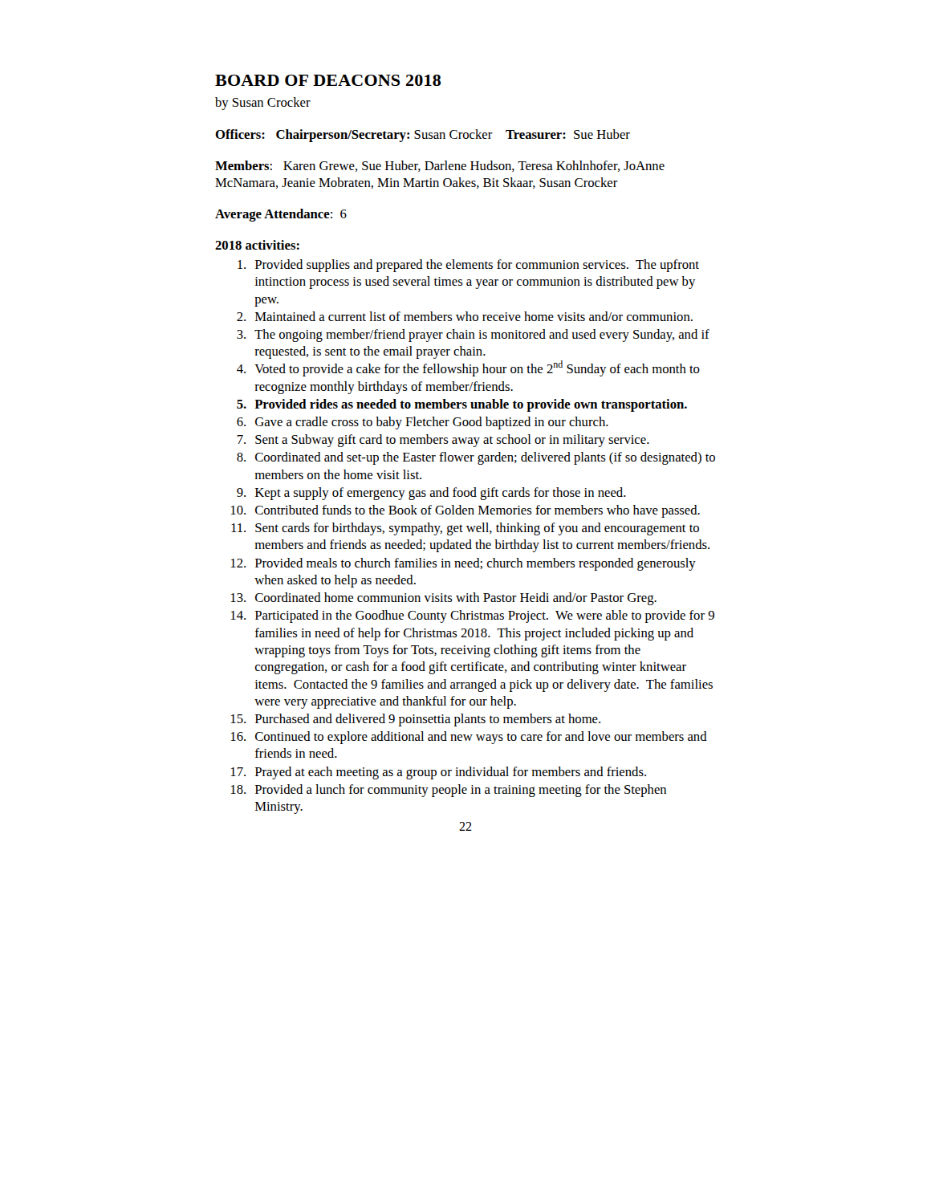BOARD OF DEACONS 2018
by Susan Crocker
Officers: Chairperson/Secretary: Susan Crocker Treasurer: Sue Huber
Members: Karen Grewe, Sue Huber, Darlene Hudson, Teresa Kohlnhofer, JoAnne McNamara, Jeanie Mobraten, Min Martin Oakes, Bit Skaar, Susan Crocker
Average Attendance: 6
2018 activities:
Provided supplies and prepared the elements for communion services. The upfront intinction process is used several times a year or communion is distributed pew by pew.
Maintained a current list of members who receive home visits and/or communion.
The ongoing member/friend prayer chain is monitored and used every Sunday, and if requested, is sent to the email prayer chain.
Voted to provide a cake for the fellowship hour on the 2nd Sunday of each month to recognize monthly birthdays of member/friends.
Provided rides as needed to members unable to provide own transportation.
Gave a cradle cross to baby Fletcher Good baptized in our church.
Sent a Subway gift card to members away at school or in military service.
Coordinated and set-up the Easter flower garden; delivered plants (if so designated) to members on the home visit list.
Kept a supply of emergency gas and food gift cards for those in need.
Contributed funds to the Book of Golden Memories for members who have passed.
Sent cards for birthdays, sympathy, get well, thinking of you and encouragement to members and friends as needed; updated the birthday list to current members/friends.
Provided meals to church families in need; church members responded generously when asked to help as needed.
Coordinated home communion visits with Pastor Heidi and/or Pastor Greg.
Participated in the Goodhue County Christmas Project. We were able to provide for 9 families in need of help for Christmas 2018. This project included picking up and wrapping toys from Toys for Tots, receiving clothing gift items from the congregation, or cash for a food gift certificate, and contributing winter knitwear items. Contacted the 9 families and arranged a pick up or delivery date. The families were very appreciative and thankful for our help.
Purchased and delivered 9 poinsettia plants to members at home.
Continued to explore additional and new ways to care for and love our members and friends in need.
Prayed at each meeting as a group or individual for members and friends.
Provided a lunch for community people in a training meeting for the Stephen Ministry.
22